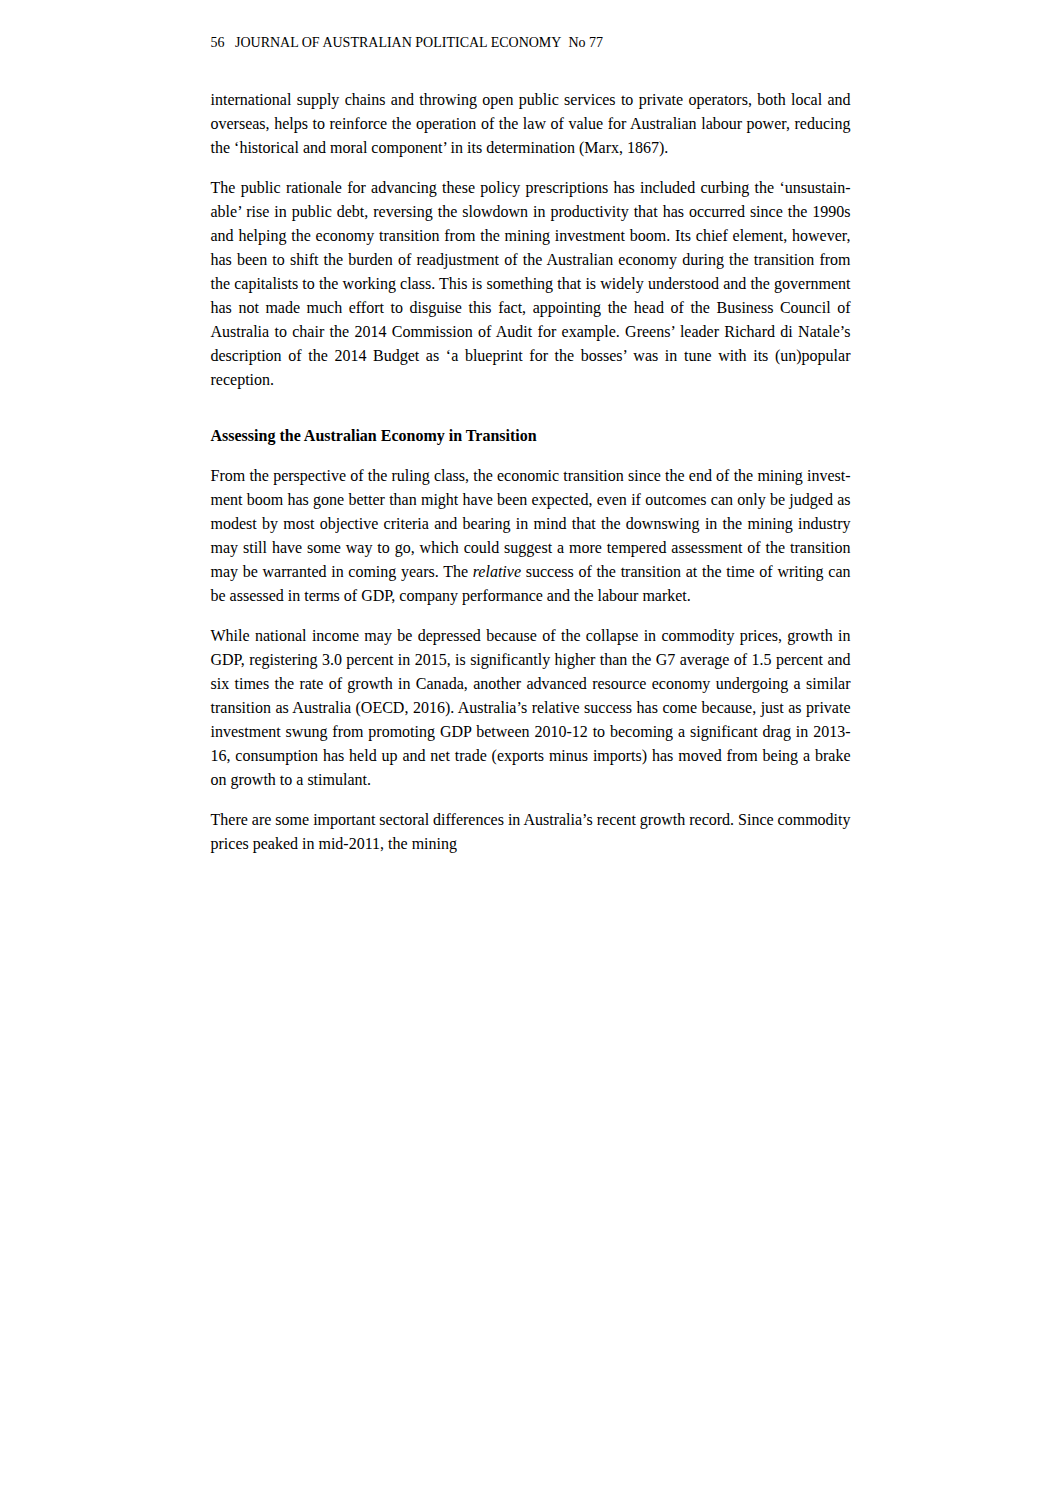56 JOURNAL OF AUSTRALIAN POLITICAL ECONOMY No 77
international supply chains and throwing open public services to private operators, both local and overseas, helps to reinforce the operation of the law of value for Australian labour power, reducing the ‘historical and moral component’ in its determination (Marx, 1867).
The public rationale for advancing these policy prescriptions has included curbing the ‘unsustainable’ rise in public debt, reversing the slowdown in productivity that has occurred since the 1990s and helping the economy transition from the mining investment boom. Its chief element, however, has been to shift the burden of readjustment of the Australian economy during the transition from the capitalists to the working class. This is something that is widely understood and the government has not made much effort to disguise this fact, appointing the head of the Business Council of Australia to chair the 2014 Commission of Audit for example. Greens’ leader Richard di Natale’s description of the 2014 Budget as ‘a blueprint for the bosses’ was in tune with its (un)popular reception.
Assessing the Australian Economy in Transition
From the perspective of the ruling class, the economic transition since the end of the mining investment boom has gone better than might have been expected, even if outcomes can only be judged as modest by most objective criteria and bearing in mind that the downswing in the mining industry may still have some way to go, which could suggest a more tempered assessment of the transition may be warranted in coming years. The relative success of the transition at the time of writing can be assessed in terms of GDP, company performance and the labour market.
While national income may be depressed because of the collapse in commodity prices, growth in GDP, registering 3.0 percent in 2015, is significantly higher than the G7 average of 1.5 percent and six times the rate of growth in Canada, another advanced resource economy undergoing a similar transition as Australia (OECD, 2016). Australia’s relative success has come because, just as private investment swung from promoting GDP between 2010-12 to becoming a significant drag in 2013-16, consumption has held up and net trade (exports minus imports) has moved from being a brake on growth to a stimulant.
There are some important sectoral differences in Australia’s recent growth record. Since commodity prices peaked in mid-2011, the mining